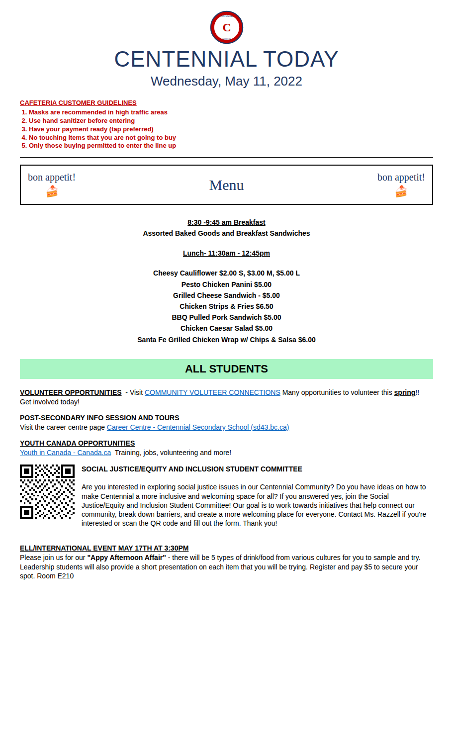C CENTENNIAL SCHOOL
CENTENNIAL TODAY
Wednesday, May 11, 2022
CAFETERIA CUSTOMER GUIDELINES
Masks are recommended in high traffic areas
Use hand sanitizer before entering
Have your payment ready (tap preferred)
No touching items that you are not going to buy
Only those buying permitted to enter the line up
bon appetit!🍰
Menu
bon appetit!🍰
8:30 -9:45 am Breakfast
Assorted Baked Goods and Breakfast Sandwiches
Lunch- 11:30am - 12:45pm
Cheesy Cauliflower $2.00 S, $3.00 M, $5.00 L
Pesto Chicken Panini $5.00
Grilled Cheese Sandwich - $5.00
Chicken Strips & Fries $6.50
BBQ Pulled Pork Sandwich $5.00
Chicken Caesar Salad $5.00
Santa Fe Grilled Chicken Wrap w/ Chips & Salsa $6.00
ALL STUDENTS
VOLUNTEER OPPORTUNITIES - Visit COMMUNITY VOLUTEER CONNECTIONS Many opportunities to volunteer this spring!! Get involved today!
POST-SECONDARY INFO SESSION AND TOURS
Visit the career centre page Career Centre - Centennial Secondary School (sd43.bc.ca)
YOUTH CANADA OPPORTUNITIES
Youth in Canada - Canada.ca Training, jobs, volunteering and more!
SOCIAL JUSTICE/EQUITY AND INCLUSION STUDENT COMMITTEE
Are you interested in exploring social justice issues in our Centennial Community? Do you have ideas on how to make Centennial a more inclusive and welcoming space for all? If you answered yes, join the Social Justice/Equity and Inclusion Student Committee! Our goal is to work towards initiatives that help connect our community, break down barriers, and create a more welcoming place for everyone. Contact Ms. Razzell if you're interested or scan the QR code and fill out the form. Thank you!
ELL/INTERNATIONAL EVENT MAY 17TH AT 3:30PM
Please join us for our "Appy Afternoon Affair" - there will be 5 types of drink/food from various cultures for you to sample and try. Leadership students will also provide a short presentation on each item that you will be trying. Register and pay $5 to secure your spot. Room E210